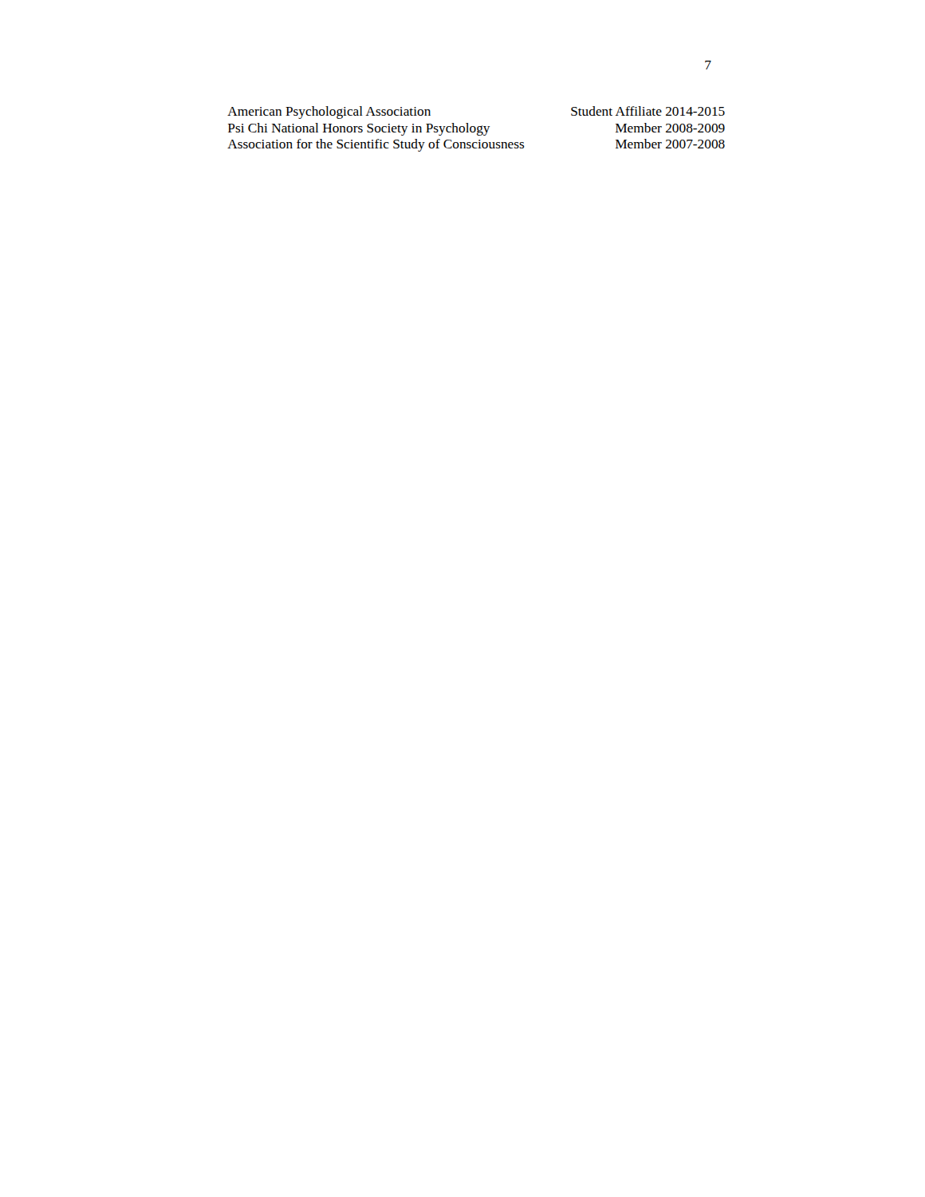7
| American Psychological Association | Student Affiliate 2014-2015 |
| Psi Chi National Honors Society in Psychology | Member 2008-2009 |
| Association for the Scientific Study of Consciousness | Member 2007-2008 |